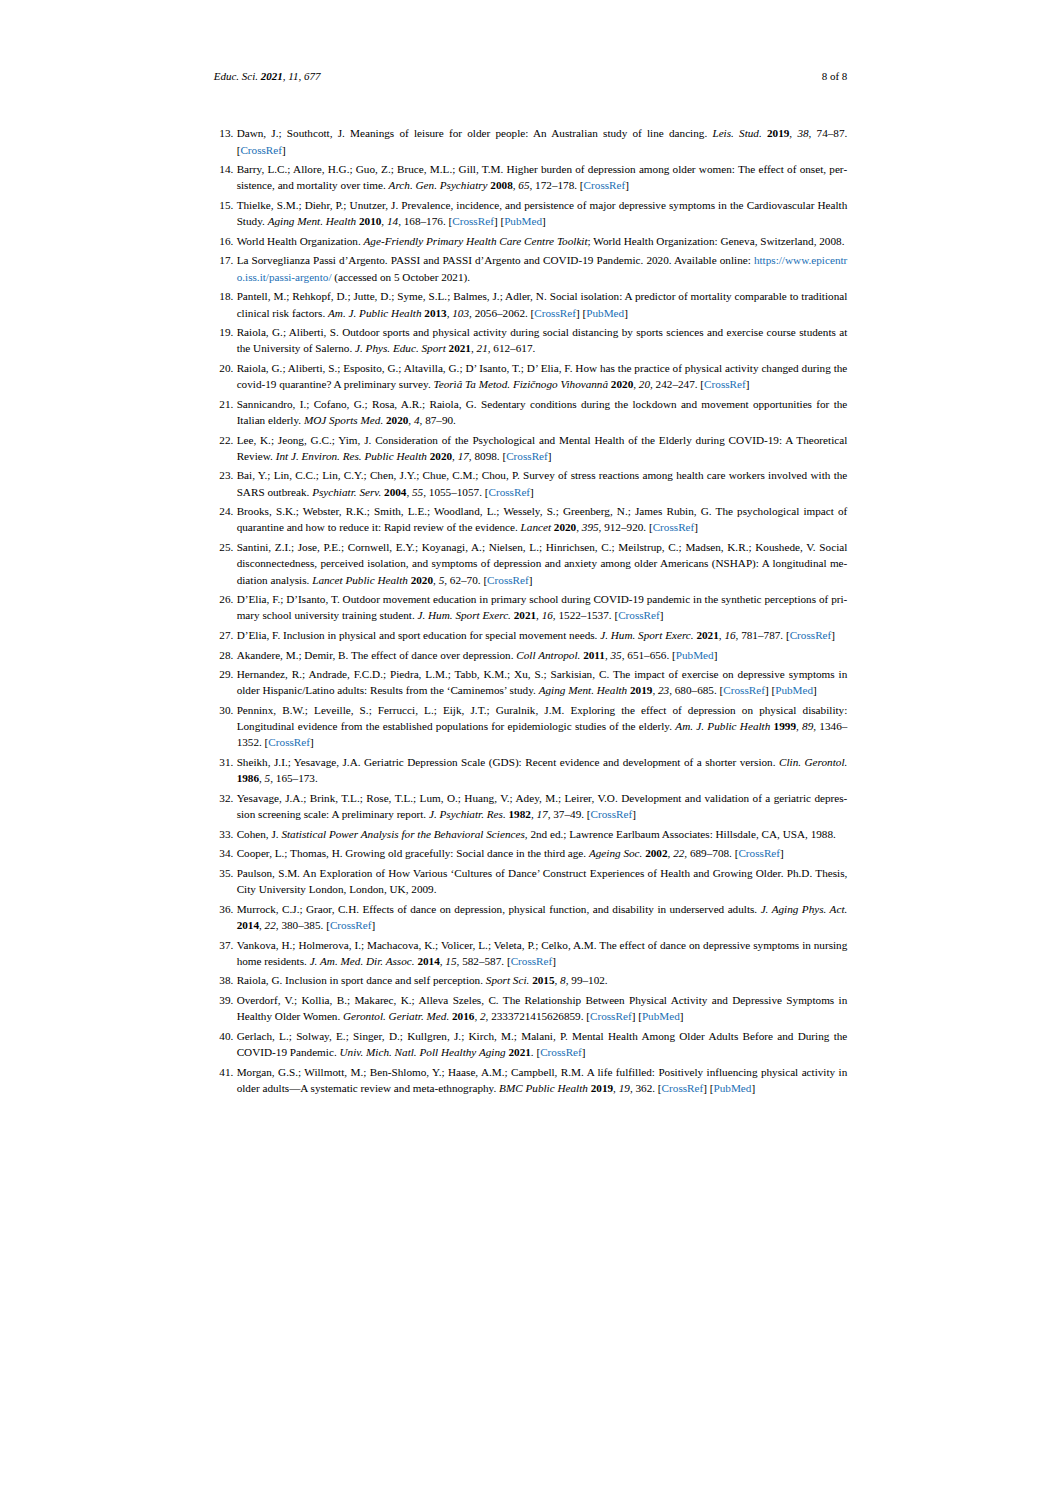Educ. Sci. 2021, 11, 677
8 of 8
Dawn, J.; Southcott, J. Meanings of leisure for older people: An Australian study of line dancing. Leis. Stud. 2019, 38, 74–87. [CrossRef]
Barry, L.C.; Allore, H.G.; Guo, Z.; Bruce, M.L.; Gill, T.M. Higher burden of depression among older women: The effect of onset, persistence, and mortality over time. Arch. Gen. Psychiatry 2008, 65, 172–178. [CrossRef]
Thielke, S.M.; Diehr, P.; Unutzer, J. Prevalence, incidence, and persistence of major depressive symptoms in the Cardiovascular Health Study. Aging Ment. Health 2010, 14, 168–176. [CrossRef] [PubMed]
World Health Organization. Age-Friendly Primary Health Care Centre Toolkit; World Health Organization: Geneva, Switzerland, 2008.
La Sorveglianza Passi d’Argento. PASSI and PASSI d’Argento and COVID-19 Pandemic. 2020. Available online: https://www.epicentro.iss.it/passi-argento/ (accessed on 5 October 2021).
Pantell, M.; Rehkopf, D.; Jutte, D.; Syme, S.L.; Balmes, J.; Adler, N. Social isolation: A predictor of mortality comparable to traditional clinical risk factors. Am. J. Public Health 2013, 103, 2056–2062. [CrossRef] [PubMed]
Raiola, G.; Aliberti, S. Outdoor sports and physical activity during social distancing by sports sciences and exercise course students at the University of Salerno. J. Phys. Educ. Sport 2021, 21, 612–617.
Raiola, G.; Aliberti, S.; Esposito, G.; Altavilla, G.; D’ Isanto, T.; D’ Elia, F. How has the practice of physical activity changed during the covid-19 quarantine? A preliminary survey. Teorìâ Ta Metod. Fizičnogo Vihovannâ 2020, 20, 242–247. [CrossRef]
Sannicandro, I.; Cofano, G.; Rosa, A.R.; Raiola, G. Sedentary conditions during the lockdown and movement opportunities for the Italian elderly. MOJ Sports Med. 2020, 4, 87–90.
Lee, K.; Jeong, G.C.; Yim, J. Consideration of the Psychological and Mental Health of the Elderly during COVID-19: A Theoretical Review. Int J. Environ. Res. Public Health 2020, 17, 8098. [CrossRef]
Bai, Y.; Lin, C.C.; Lin, C.Y.; Chen, J.Y.; Chue, C.M.; Chou, P. Survey of stress reactions among health care workers involved with the SARS outbreak. Psychiatr. Serv. 2004, 55, 1055–1057. [CrossRef]
Brooks, S.K.; Webster, R.K.; Smith, L.E.; Woodland, L.; Wessely, S.; Greenberg, N.; James Rubin, G. The psychological impact of quarantine and how to reduce it: Rapid review of the evidence. Lancet 2020, 395, 912–920. [CrossRef]
Santini, Z.I.; Jose, P.E.; Cornwell, E.Y.; Koyanagi, A.; Nielsen, L.; Hinrichsen, C.; Meilstrup, C.; Madsen, K.R.; Koushede, V. Social disconnectedness, perceived isolation, and symptoms of depression and anxiety among older Americans (NSHAP): A longitudinal mediation analysis. Lancet Public Health 2020, 5, 62–70. [CrossRef]
D’Elia, F.; D’Isanto, T. Outdoor movement education in primary school during COVID-19 pandemic in the synthetic perceptions of primary school university training student. J. Hum. Sport Exerc. 2021, 16, 1522–1537. [CrossRef]
D’Elia, F. Inclusion in physical and sport education for special movement needs. J. Hum. Sport Exerc. 2021, 16, 781–787. [CrossRef]
Akandere, M.; Demir, B. The effect of dance over depression. Coll Antropol. 2011, 35, 651–656. [PubMed]
Hernandez, R.; Andrade, F.C.D.; Piedra, L.M.; Tabb, K.M.; Xu, S.; Sarkisian, C. The impact of exercise on depressive symptoms in older Hispanic/Latino adults: Results from the ‘Caminemos’ study. Aging Ment. Health 2019, 23, 680–685. [CrossRef] [PubMed]
Penninx, B.W.; Leveille, S.; Ferrucci, L.; Eijk, J.T.; Guralnik, J.M. Exploring the effect of depression on physical disability: Longitudinal evidence from the established populations for epidemiologic studies of the elderly. Am. J. Public Health 1999, 89, 1346–1352. [CrossRef]
Sheikh, J.I.; Yesavage, J.A. Geriatric Depression Scale (GDS): Recent evidence and development of a shorter version. Clin. Gerontol. 1986, 5, 165–173.
Yesavage, J.A.; Brink, T.L.; Rose, T.L.; Lum, O.; Huang, V.; Adey, M.; Leirer, V.O. Development and validation of a geriatric depression screening scale: A preliminary report. J. Psychiatr. Res. 1982, 17, 37–49. [CrossRef]
Cohen, J. Statistical Power Analysis for the Behavioral Sciences, 2nd ed.; Lawrence Earlbaum Associates: Hillsdale, CA, USA, 1988.
Cooper, L.; Thomas, H. Growing old gracefully: Social dance in the third age. Ageing Soc. 2002, 22, 689–708. [CrossRef]
Paulson, S.M. An Exploration of How Various ‘Cultures of Dance’ Construct Experiences of Health and Growing Older. Ph.D. Thesis, City University London, London, UK, 2009.
Murrock, C.J.; Graor, C.H. Effects of dance on depression, physical function, and disability in underserved adults. J. Aging Phys. Act. 2014, 22, 380–385. [CrossRef]
Vankova, H.; Holmerova, I.; Machacova, K.; Volicer, L.; Veleta, P.; Celko, A.M. The effect of dance on depressive symptoms in nursing home residents. J. Am. Med. Dir. Assoc. 2014, 15, 582–587. [CrossRef]
Raiola, G. Inclusion in sport dance and self perception. Sport Sci. 2015, 8, 99–102.
Overdorf, V.; Kollia, B.; Makarec, K.; Alleva Szeles, C. The Relationship Between Physical Activity and Depressive Symptoms in Healthy Older Women. Gerontol. Geriatr. Med. 2016, 2, 2333721415626859. [CrossRef] [PubMed]
Gerlach, L.; Solway, E.; Singer, D.; Kullgren, J.; Kirch, M.; Malani, P. Mental Health Among Older Adults Before and During the COVID-19 Pandemic. Univ. Mich. Natl. Poll Healthy Aging 2021. [CrossRef]
Morgan, G.S.; Willmott, M.; Ben-Shlomo, Y.; Haase, A.M.; Campbell, R.M. A life fulfilled: Positively influencing physical activity in older adults—A systematic review and meta-ethnography. BMC Public Health 2019, 19, 362. [CrossRef] [PubMed]